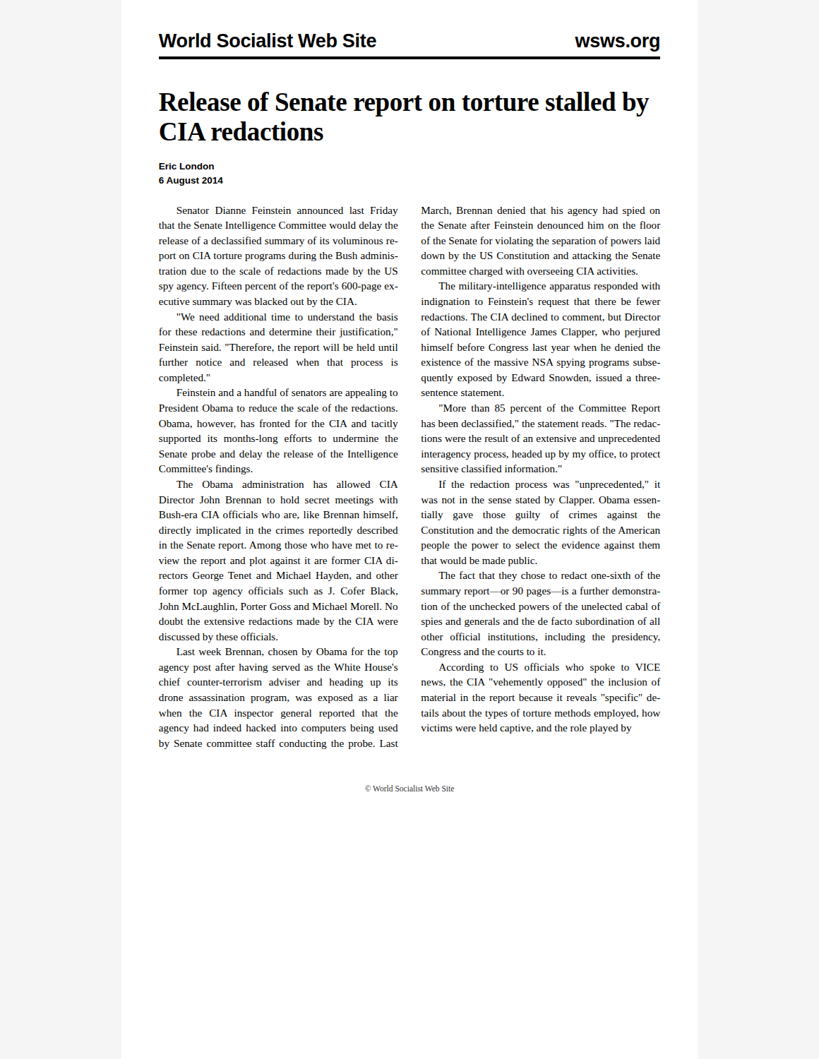World Socialist Web Site
wsws.org
Release of Senate report on torture stalled by CIA redactions
Eric London 6 August 2014
Senator Dianne Feinstein announced last Friday that the Senate Intelligence Committee would delay the release of a declassified summary of its voluminous report on CIA torture programs during the Bush administration due to the scale of redactions made by the US spy agency. Fifteen percent of the report's 600-page executive summary was blacked out by the CIA.
"We need additional time to understand the basis for these redactions and determine their justification," Feinstein said. "Therefore, the report will be held until further notice and released when that process is completed."
Feinstein and a handful of senators are appealing to President Obama to reduce the scale of the redactions. Obama, however, has fronted for the CIA and tacitly supported its months-long efforts to undermine the Senate probe and delay the release of the Intelligence Committee's findings.
The Obama administration has allowed CIA Director John Brennan to hold secret meetings with Bush-era CIA officials who are, like Brennan himself, directly implicated in the crimes reportedly described in the Senate report. Among those who have met to review the report and plot against it are former CIA directors George Tenet and Michael Hayden, and other former top agency officials such as J. Cofer Black, John McLaughlin, Porter Goss and Michael Morell. No doubt the extensive redactions made by the CIA were discussed by these officials.
Last week Brennan, chosen by Obama for the top agency post after having served as the White House's chief counter-terrorism adviser and heading up its drone assassination program, was exposed as a liar when the CIA inspector general reported that the agency had indeed hacked into computers being used by Senate committee staff conducting the probe. Last March, Brennan denied that his agency had spied on the Senate after Feinstein denounced him on the floor of the Senate for violating the separation of powers laid down by the US Constitution and attacking the Senate committee charged with overseeing CIA activities.
The military-intelligence apparatus responded with indignation to Feinstein's request that there be fewer redactions. The CIA declined to comment, but Director of National Intelligence James Clapper, who perjured himself before Congress last year when he denied the existence of the massive NSA spying programs subsequently exposed by Edward Snowden, issued a three-sentence statement.
"More than 85 percent of the Committee Report has been declassified," the statement reads. "The redactions were the result of an extensive and unprecedented interagency process, headed up by my office, to protect sensitive classified information."
If the redaction process was "unprecedented," it was not in the sense stated by Clapper. Obama essentially gave those guilty of crimes against the Constitution and the democratic rights of the American people the power to select the evidence against them that would be made public.
The fact that they chose to redact one-sixth of the summary report—or 90 pages—is a further demonstration of the unchecked powers of the unelected cabal of spies and generals and the de facto subordination of all other official institutions, including the presidency, Congress and the courts to it.
According to US officials who spoke to VICE news, the CIA "vehemently opposed" the inclusion of material in the report because it reveals "specific" details about the types of torture methods employed, how victims were held captive, and the role played by
© World Socialist Web Site